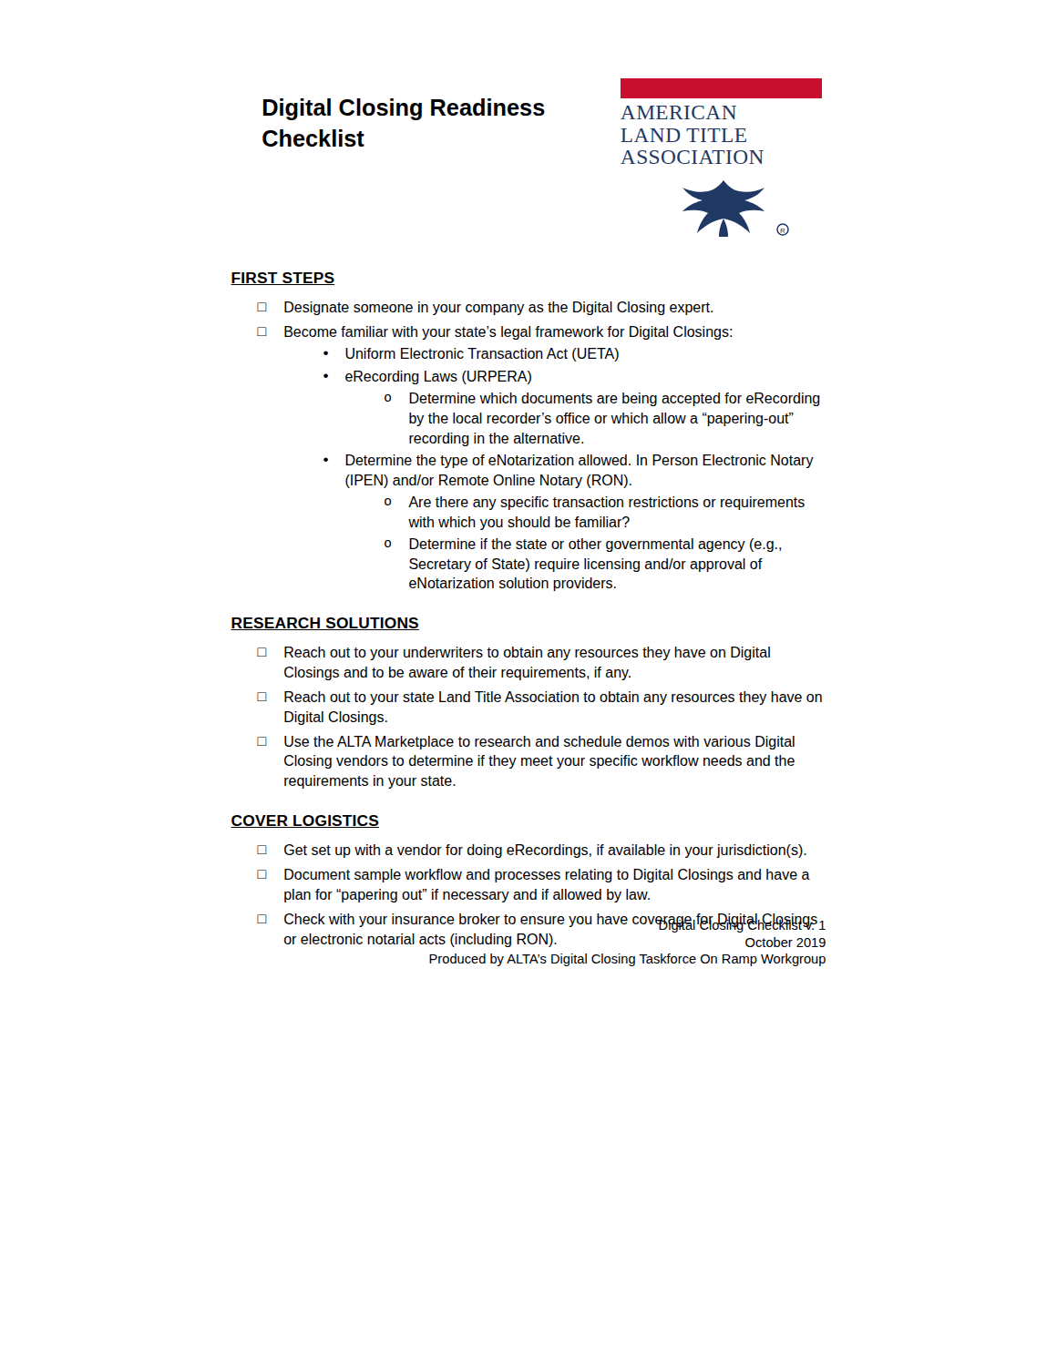Digital Closing Readiness Checklist
AMERICAN
LAND TITLE
ASSOCIATION
R
FIRST STEPS
Designate someone in your company as the Digital Closing expert.
Become familiar with your state’s legal framework for Digital Closings:
Uniform Electronic Transaction Act (UETA)
eRecording Laws (URPERA)
Determine which documents are being accepted for eRecording by the local recorder’s office or which allow a “papering-out” recording in the alternative.
Determine the type of eNotarization allowed. In Person Electronic Notary (IPEN) and/or Remote Online Notary (RON).
Are there any specific transaction restrictions or requirements with which you should be familiar?
Determine if the state or other governmental agency (e.g., Secretary of State) require licensing and/or approval of eNotarization solution providers.
RESEARCH SOLUTIONS
Reach out to your underwriters to obtain any resources they have on Digital Closings and to be aware of their requirements, if any.
Reach out to your state Land Title Association to obtain any resources they have on Digital Closings.
Use the ALTA Marketplace to research and schedule demos with various Digital Closing vendors to determine if they meet your specific workflow needs and the requirements in your state.
COVER LOGISTICS
Get set up with a vendor for doing eRecordings, if available in your jurisdiction(s).
Document sample workflow and processes relating to Digital Closings and have a plan for “papering out” if necessary and if allowed by law.
Check with your insurance broker to ensure you have coverage for Digital Closings or electronic notarial acts (including RON).
Digital Closing Checklist v. 1
October 2019
Produced by ALTA’s Digital Closing Taskforce On Ramp Workgroup